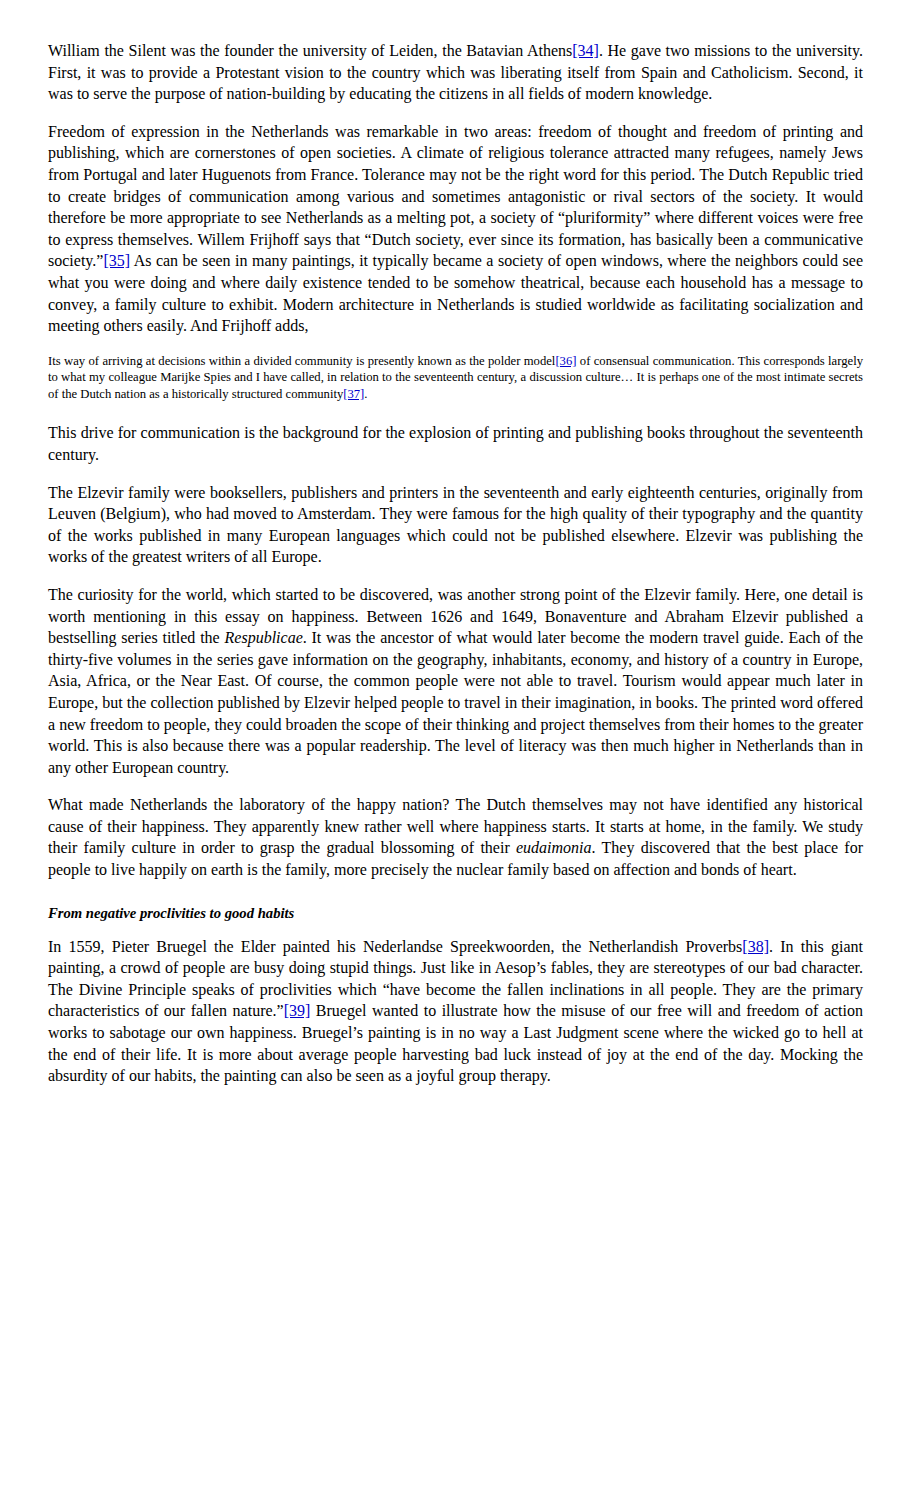William the Silent was the founder the university of Leiden, the Batavian Athens[34]. He gave two missions to the university. First, it was to provide a Protestant vision to the country which was liberating itself from Spain and Catholicism. Second, it was to serve the purpose of nation-building by educating the citizens in all fields of modern knowledge.
Freedom of expression in the Netherlands was remarkable in two areas: freedom of thought and freedom of printing and publishing, which are cornerstones of open societies. A climate of religious tolerance attracted many refugees, namely Jews from Portugal and later Huguenots from France. Tolerance may not be the right word for this period. The Dutch Republic tried to create bridges of communication among various and sometimes antagonistic or rival sectors of the society. It would therefore be more appropriate to see Netherlands as a melting pot, a society of “pluriformity” where different voices were free to express themselves. Willem Frijhoff says that “Dutch society, ever since its formation, has basically been a communicative society.”[35] As can be seen in many paintings, it typically became a society of open windows, where the neighbors could see what you were doing and where daily existence tended to be somehow theatrical, because each household has a message to convey, a family culture to exhibit. Modern architecture in Netherlands is studied worldwide as facilitating socialization and meeting others easily. And Frijhoff adds,
Its way of arriving at decisions within a divided community is presently known as the polder model[36] of consensual communication. This corresponds largely to what my colleague Marijke Spies and I have called, in relation to the seventeenth century, a discussion culture… It is perhaps one of the most intimate secrets of the Dutch nation as a historically structured community[37].
This drive for communication is the background for the explosion of printing and publishing books throughout the seventeenth century.
The Elzevir family were booksellers, publishers and printers in the seventeenth and early eighteenth centuries, originally from Leuven (Belgium), who had moved to Amsterdam. They were famous for the high quality of their typography and the quantity of the works published in many European languages which could not be published elsewhere. Elzevir was publishing the works of the greatest writers of all Europe.
The curiosity for the world, which started to be discovered, was another strong point of the Elzevir family. Here, one detail is worth mentioning in this essay on happiness. Between 1626 and 1649, Bonaventure and Abraham Elzevir published a bestselling series titled the Respublicae. It was the ancestor of what would later become the modern travel guide. Each of the thirty-five volumes in the series gave information on the geography, inhabitants, economy, and history of a country in Europe, Asia, Africa, or the Near East. Of course, the common people were not able to travel. Tourism would appear much later in Europe, but the collection published by Elzevir helped people to travel in their imagination, in books. The printed word offered a new freedom to people, they could broaden the scope of their thinking and project themselves from their homes to the greater world. This is also because there was a popular readership. The level of literacy was then much higher in Netherlands than in any other European country.
What made Netherlands the laboratory of the happy nation? The Dutch themselves may not have identified any historical cause of their happiness. They apparently knew rather well where happiness starts. It starts at home, in the family. We study their family culture in order to grasp the gradual blossoming of their eudaimonia. They discovered that the best place for people to live happily on earth is the family, more precisely the nuclear family based on affection and bonds of heart.
From negative proclivities to good habits
In 1559, Pieter Bruegel the Elder painted his Nederlandse Spreekwoorden, the Netherlandish Proverbs[38]. In this giant painting, a crowd of people are busy doing stupid things. Just like in Aesop’s fables, they are stereotypes of our bad character. The Divine Principle speaks of proclivities which “have become the fallen inclinations in all people. They are the primary characteristics of our fallen nature.”[39] Bruegel wanted to illustrate how the misuse of our free will and freedom of action works to sabotage our own happiness. Bruegel’s painting is in no way a Last Judgment scene where the wicked go to hell at the end of their life. It is more about average people harvesting bad luck instead of joy at the end of the day. Mocking the absurdity of our habits, the painting can also be seen as a joyful group therapy.